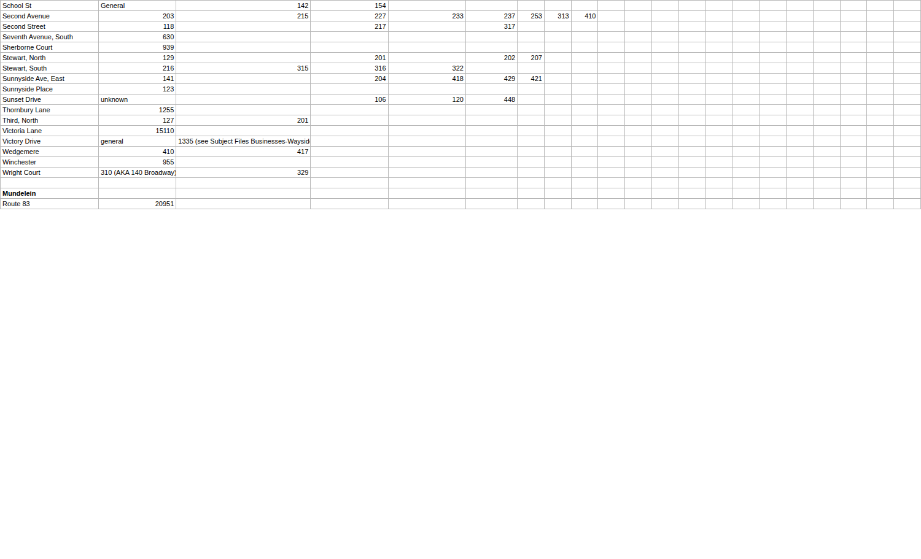| School St | General | 142 | 154 | | | | | | | | | | | | | | | | | |
| Second Avenue | 203 | 215 | 227 | 233 | 237 | 253 | 313 | 410 | | | | | | | | | | | | |
| Second Street | 118 | | 217 | | 317 | | | | | | | | | | | | | | | |
| Seventh Avenue, South | 630 | | | | | | | | | | | | | | | | | | | |
| Sherborne Court | 939 | | | | | | | | | | | | | | | | | | | |
| Stewart, North | 129 | | 201 | | 202 | 207 | | | | | | | | | | | | | | |
| Stewart, South | 216 | 315 | 316 | 322 | | | | | | | | | | | | | | | | |
| Sunnyside Ave, East | 141 | | 204 | 418 | 429 | 421 | | | | | | | | | | | | | | |
| Sunnyside Place | 123 | | | | | | | | | | | | | | | | | | | |
| Sunset Drive | unknown | | 106 | 120 | 448 | | | | | | | | | | | | | | | |
| Thornbury Lane | 1255 | | | | | | | | | | | | | | | | | | | |
| Third, North | 127 | 201 | | | | | | | | | | | | | | | | | | |
| Victoria Lane | 15110 | | | | | | | | | | | | | | | | | | | |
| Victory Drive | general | 1335 (see Subject Files Businesses-Wayside Inn) | | | | | | | | | | | | | | | | | | |
| Wedgemere | 410 | 417 | | | | | | | | | | | | | | | | | | |
| Winchester | 955 | | | | | | | | | | | | | | | | | | | |
| Wright Court | 310 (AKA 140 Broadway) | 329 | | | | | | | | | | | | | | | | | | |
| Mundelein | | | | | | | | | | | | | | | | | | | | |
| Route 83 | 20951 | | | | | | | | | | | | | | | | | | | |